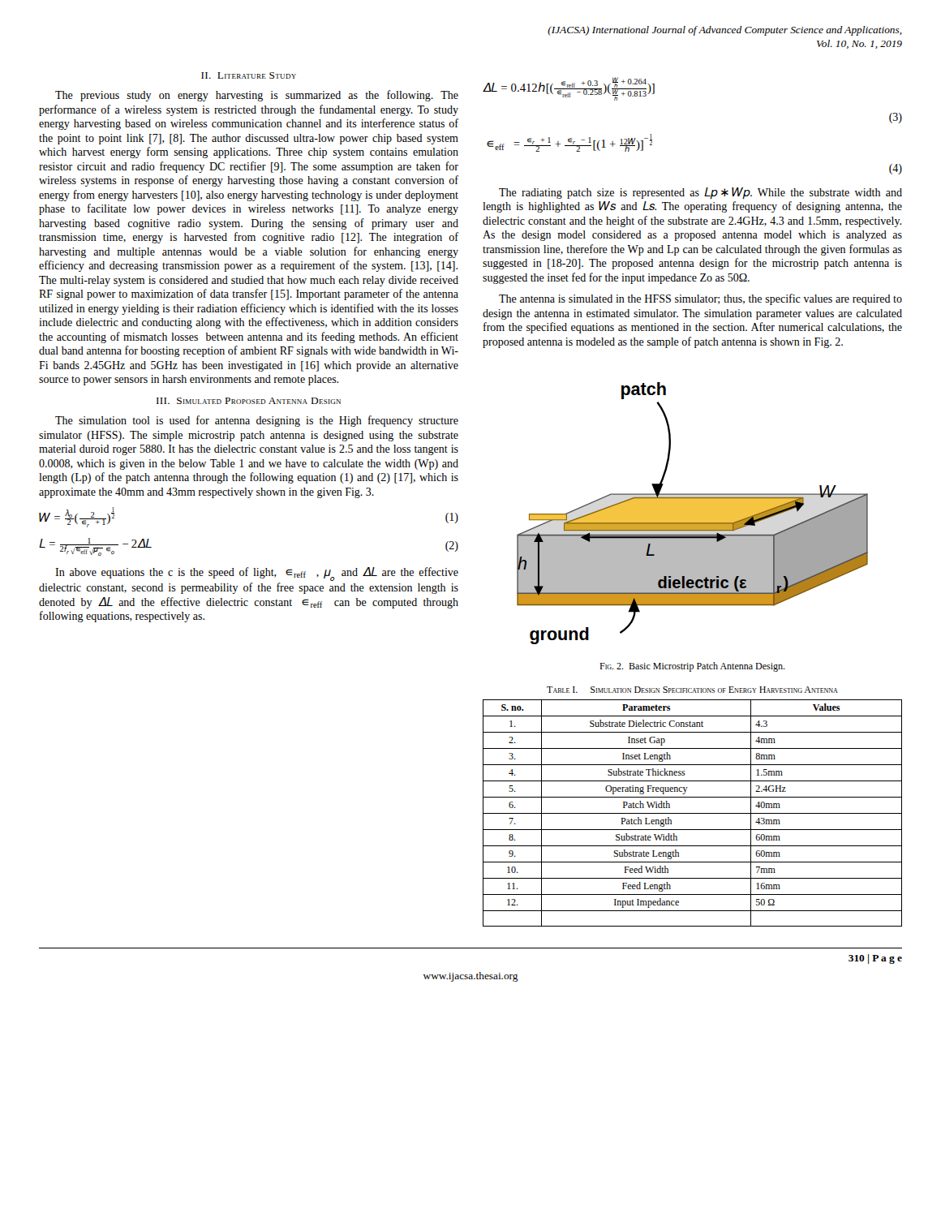(IJACSA) International Journal of Advanced Computer Science and Applications,
Vol. 10, No. 1, 2019
II. Literature Study
The previous study on energy harvesting is summarized as the following. The performance of a wireless system is restricted through the fundamental energy. To study energy harvesting based on wireless communication channel and its interference status of the point to point link [7], [8]. The author discussed ultra-low power chip based system which harvest energy form sensing applications. Three chip system contains emulation resistor circuit and radio frequency DC rectifier [9]. The some assumption are taken for wireless systems in response of energy harvesting those having a constant conversion of energy from energy harvesters [10], also energy harvesting technology is under deployment phase to facilitate low power devices in wireless networks [11]. To analyze energy harvesting based cognitive radio system. During the sensing of primary user and transmission time, energy is harvested from cognitive radio [12]. The integration of harvesting and multiple antennas would be a viable solution for enhancing energy efficiency and decreasing transmission power as a requirement of the system. [13], [14]. The multi-relay system is considered and studied that how much each relay divide received RF signal power to maximization of data transfer [15]. Important parameter of the antenna utilized in energy yielding is their radiation efficiency which is identified with the its losses include dielectric and conducting along with the effectiveness, which in addition considers the accounting of mismatch losses between antenna and its feeding methods. An efficient dual band antenna for boosting reception of ambient RF signals with wide bandwidth in Wi-Fi bands 2.45GHz and 5GHz has been investigated in [16] which provide an alternative source to power sensors in harsh environments and remote places.
III. Simulated Proposed Antenna Design
The simulation tool is used for antenna designing is the High frequency structure simulator (HFSS). The simple microstrip patch antenna is designed using the substrate material duroid roger 5880. It has the dielectric constant value is 2.5 and the loss tangent is 0.0008, which is given in the below Table 1 and we have to calculate the width (Wp) and length (Lp) of the patch antenna through the following equation (1) and (2) [17], which is approximate the 40mm and 43mm respectively shown in the given Fig. 3.
W = λo 2 ( 2 ∊r+1 ) 12
(1)
L = 1 2fr ∊eff μo ∊o − 2ΔL
(2)
In above equations the c is the speed of light, ∊reff , μo and ΔL are the effective dielectric constant, second is permeability of the free space and the extension length is denoted by ΔL and the effective dielectric constant ∊reff can be computed through following equations, respectively as.
ΔL = 0.412h [ ( ∊reff+0.3 ∊reff−0.258 ) ( Wh+0.264 Wh+0.813 ) ]
(3)
∊eff = ∊r+1 2 + ∊r−1 2 [ ( 1+ 12Wh ) ] −12
(4)
The radiating patch size is represented as Lp∗Wp. While the substrate width and length is highlighted as Ws and Ls. The operating frequency of designing antenna, the dielectric constant and the height of the substrate are 2.4GHz, 4.3 and 1.5mm, respectively. As the design model considered as a proposed antenna model which is analyzed as transmission line, therefore the Wp and Lp can be calculated through the given formulas as suggested in [18-20]. The proposed antenna design for the microstrip patch antenna is suggested the inset fed for the input impedance Zo as 50Ω.
The antenna is simulated in the HFSS simulator; thus, the specific values are required to design the antenna in estimated simulator. The simulation parameter values are calculated from the specified equations as mentioned in the section. After numerical calculations, the proposed antenna is modeled as the sample of patch antenna is shown in Fig. 2.
patch L W h dielectric (ε r ) ground
Fig. 2. Basic Microstrip Patch Antenna Design.
Table I. Simulation Design Specifications of Energy Harvesting Antenna
| S. no. | Parameters | Values |
| --- | --- | --- |
| 1. | Substrate Dielectric Constant | 4.3 |
| 2. | Inset Gap | 4mm |
| 3. | Inset Length | 8mm |
| 4. | Substrate Thickness | 1.5mm |
| 5. | Operating Frequency | 2.4GHz |
| 6. | Patch Width | 40mm |
| 7. | Patch Length | 43mm |
| 8. | Substrate Width | 60mm |
| 9. | Substrate Length | 60mm |
| 10. | Feed Width | 7mm |
| 11. | Feed Length | 16mm |
| 12. | Input Impedance | 50 Ω |
310 | P a g e
www.ijacsa.thesai.org